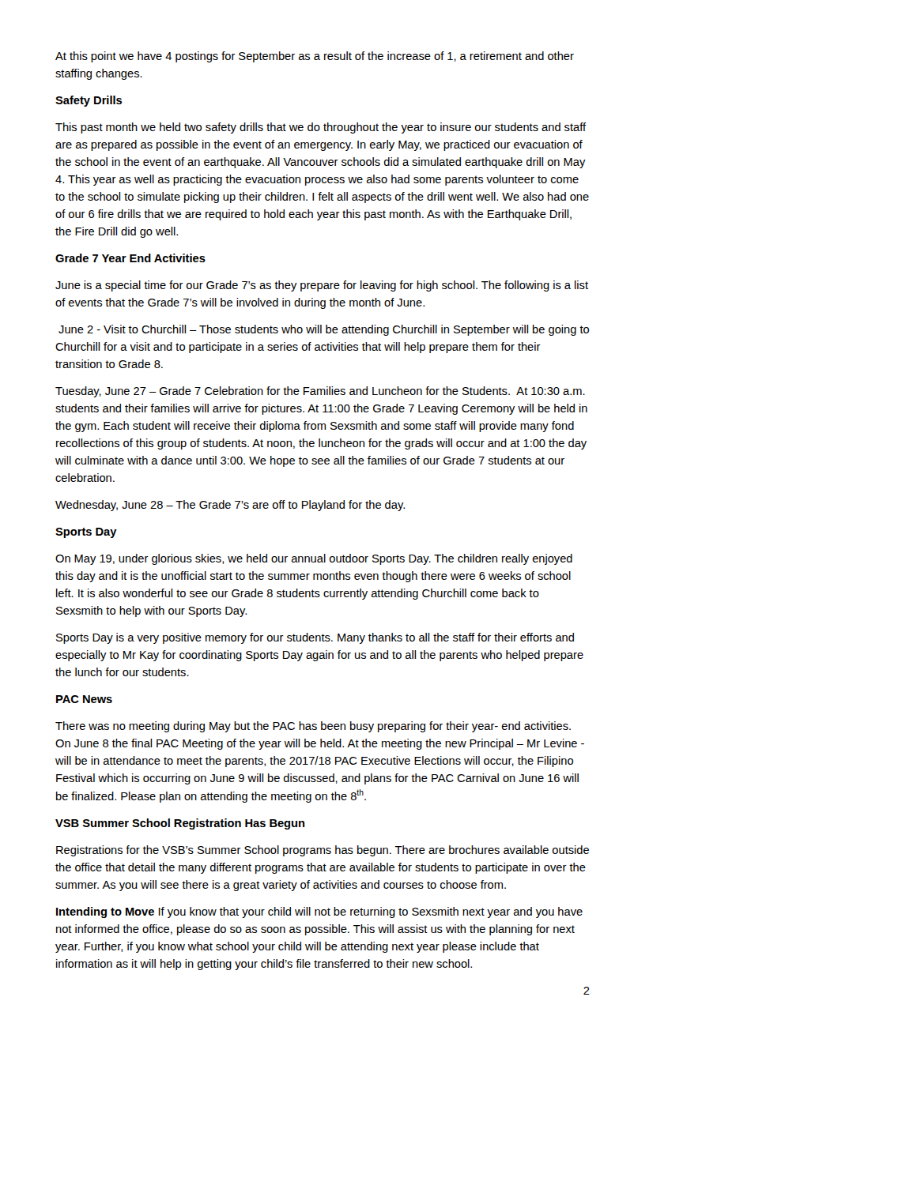At this point we have 4 postings for September as a result of the increase of 1, a retirement and other staffing changes.
Safety Drills
This past month we held two safety drills that we do throughout the year to insure our students and staff are as prepared as possible in the event of an emergency. In early May, we practiced our evacuation of the school in the event of an earthquake. All Vancouver schools did a simulated earthquake drill on May 4. This year as well as practicing the evacuation process we also had some parents volunteer to come to the school to simulate picking up their children. I felt all aspects of the drill went well. We also had one of our 6 fire drills that we are required to hold each year this past month. As with the Earthquake Drill, the Fire Drill did go well.
Grade 7 Year End Activities
June is a special time for our Grade 7’s as they prepare for leaving for high school. The following is a list of events that the Grade 7’s will be involved in during the month of June.
June 2 - Visit to Churchill – Those students who will be attending Churchill in September will be going to Churchill for a visit and to participate in a series of activities that will help prepare them for their transition to Grade 8.
Tuesday, June 27 – Grade 7 Celebration for the Families and Luncheon for the Students. At 10:30 a.m. students and their families will arrive for pictures. At 11:00 the Grade 7 Leaving Ceremony will be held in the gym. Each student will receive their diploma from Sexsmith and some staff will provide many fond recollections of this group of students. At noon, the luncheon for the grads will occur and at 1:00 the day will culminate with a dance until 3:00. We hope to see all the families of our Grade 7 students at our celebration.
Wednesday, June 28 – The Grade 7’s are off to Playland for the day.
Sports Day
On May 19, under glorious skies, we held our annual outdoor Sports Day. The children really enjoyed this day and it is the unofficial start to the summer months even though there were 6 weeks of school left. It is also wonderful to see our Grade 8 students currently attending Churchill come back to Sexsmith to help with our Sports Day.
Sports Day is a very positive memory for our students. Many thanks to all the staff for their efforts and especially to Mr Kay for coordinating Sports Day again for us and to all the parents who helped prepare the lunch for our students.
PAC News
There was no meeting during May but the PAC has been busy preparing for their year- end activities. On June 8 the final PAC Meeting of the year will be held. At the meeting the new Principal – Mr Levine - will be in attendance to meet the parents, the 2017/18 PAC Executive Elections will occur, the Filipino Festival which is occurring on June 9 will be discussed, and plans for the PAC Carnival on June 16 will be finalized. Please plan on attending the meeting on the 8th.
VSB Summer School Registration Has Begun
Registrations for the VSB’s Summer School programs has begun. There are brochures available outside the office that detail the many different programs that are available for students to participate in over the summer. As you will see there is a great variety of activities and courses to choose from.
Intending to Move If you know that your child will not be returning to Sexsmith next year and you have not informed the office, please do so as soon as possible. This will assist us with the planning for next year. Further, if you know what school your child will be attending next year please include that information as it will help in getting your child’s file transferred to their new school.
2